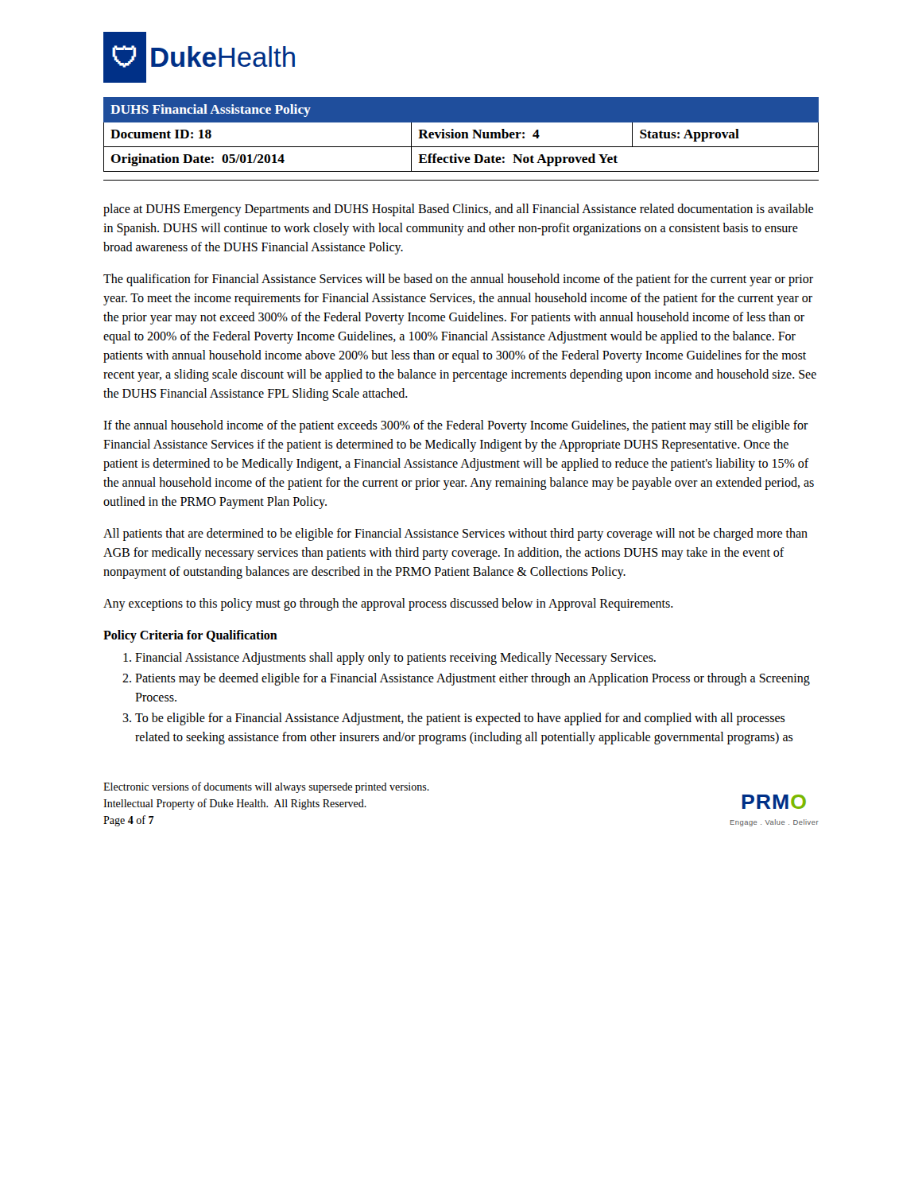🛡Duke Health
| DUHS Financial Assistance Policy |
| Document ID: 18 | Revision Number: 4 | Status: Approval |
| Origination Date: 05/01/2014 | Effective Date: Not Approved Yet |
place at DUHS Emergency Departments and DUHS Hospital Based Clinics, and all Financial Assistance related documentation is available in Spanish. DUHS will continue to work closely with local community and other non-profit organizations on a consistent basis to ensure broad awareness of the DUHS Financial Assistance Policy.
The qualification for Financial Assistance Services will be based on the annual household income of the patient for the current year or prior year. To meet the income requirements for Financial Assistance Services, the annual household income of the patient for the current year or the prior year may not exceed 300% of the Federal Poverty Income Guidelines. For patients with annual household income of less than or equal to 200% of the Federal Poverty Income Guidelines, a 100% Financial Assistance Adjustment would be applied to the balance. For patients with annual household income above 200% but less than or equal to 300% of the Federal Poverty Income Guidelines for the most recent year, a sliding scale discount will be applied to the balance in percentage increments depending upon income and household size. See the DUHS Financial Assistance FPL Sliding Scale attached.
If the annual household income of the patient exceeds 300% of the Federal Poverty Income Guidelines, the patient may still be eligible for Financial Assistance Services if the patient is determined to be Medically Indigent by the Appropriate DUHS Representative. Once the patient is determined to be Medically Indigent, a Financial Assistance Adjustment will be applied to reduce the patient's liability to 15% of the annual household income of the patient for the current or prior year. Any remaining balance may be payable over an extended period, as outlined in the PRMO Payment Plan Policy.
All patients that are determined to be eligible for Financial Assistance Services without third party coverage will not be charged more than AGB for medically necessary services than patients with third party coverage. In addition, the actions DUHS may take in the event of nonpayment of outstanding balances are described in the PRMO Patient Balance & Collections Policy.
Any exceptions to this policy must go through the approval process discussed below in Approval Requirements.
Policy Criteria for Qualification
Financial Assistance Adjustments shall apply only to patients receiving Medically Necessary Services.
Patients may be deemed eligible for a Financial Assistance Adjustment either through an Application Process or through a Screening Process.
To be eligible for a Financial Assistance Adjustment, the patient is expected to have applied for and complied with all processes related to seeking assistance from other insurers and/or programs (including all potentially applicable governmental programs) as
Electronic versions of documents will always supersede printed versions.
Intellectual Property of Duke Health. All Rights Reserved.
Page 4 of 7
PRMO
Engage . Value . Deliver